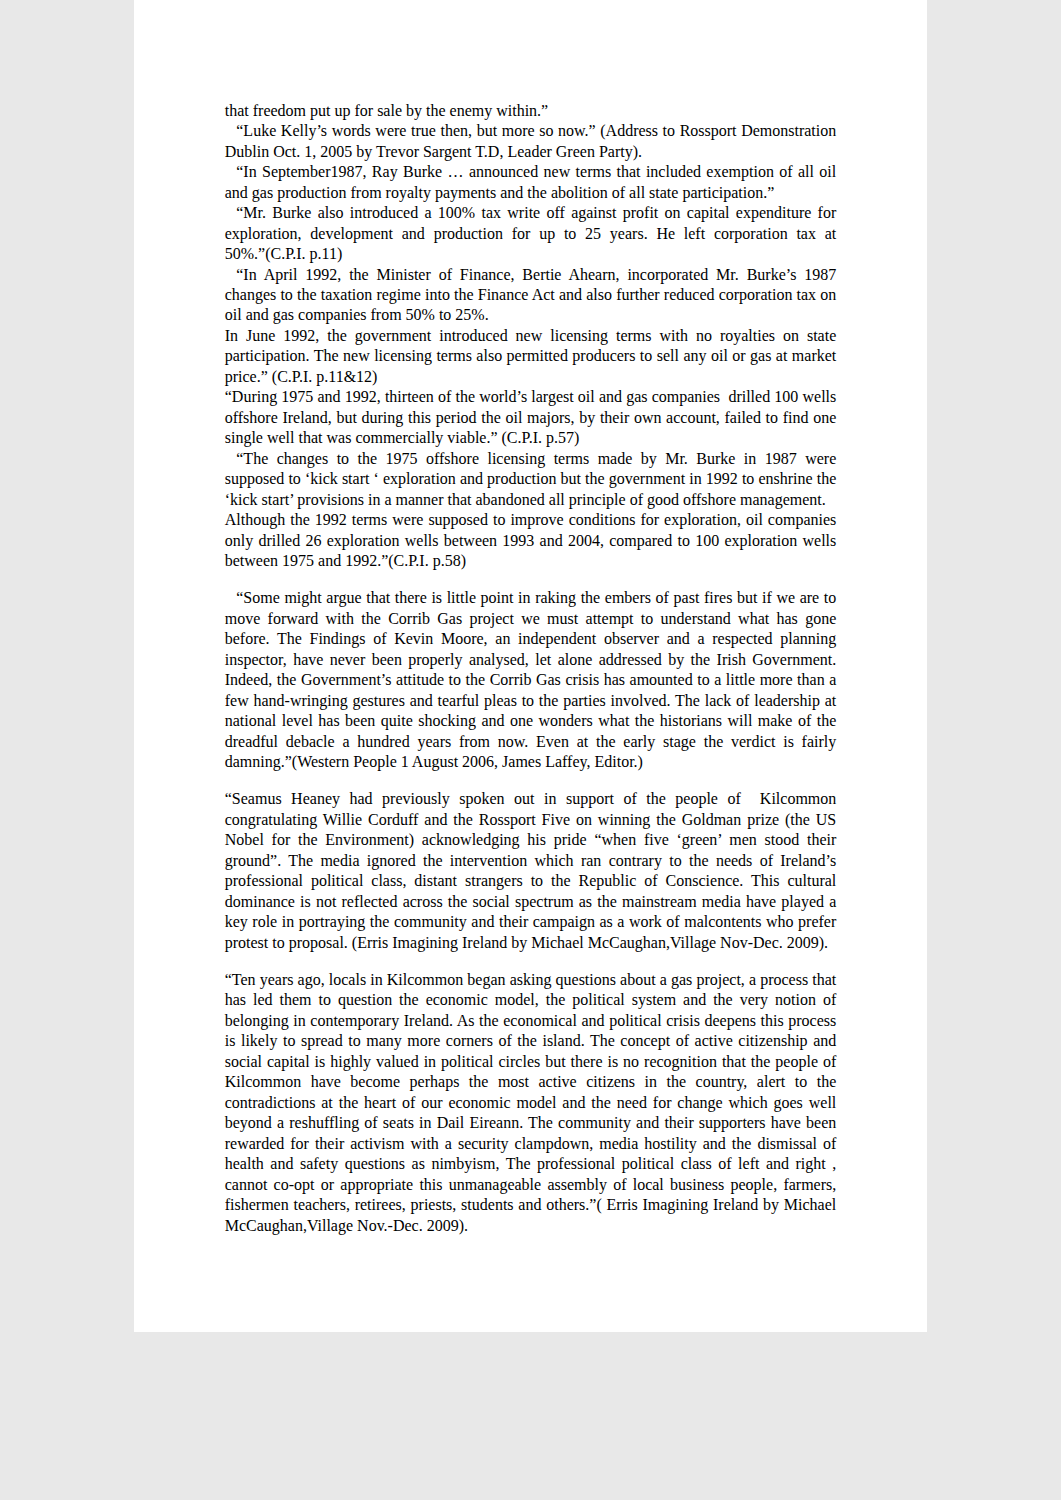that freedom put up for sale by the enemy within.”
“Luke Kelly’s words were true then, but more so now.” (Address to Rossport Demonstration Dublin Oct. 1, 2005 by Trevor Sargent T.D, Leader Green Party).
“In September1987, Ray Burke … announced new terms that included exemption of all oil and gas production from royalty payments and the abolition of all state participation.”
“Mr. Burke also introduced a 100% tax write off against profit on capital expenditure for exploration, development and production for up to 25 years. He left corporation tax at 50%.”(C.P.I. p.11)
“In April 1992, the Minister of Finance, Bertie Ahearn, incorporated Mr. Burke’s 1987 changes to the taxation regime into the Finance Act and also further reduced corporation tax on oil and gas companies from 50% to 25%.
In June 1992, the government introduced new licensing terms with no royalties on state participation. The new licensing terms also permitted producers to sell any oil or gas at market price.” (C.P.I. p.11&12)
“During 1975 and 1992, thirteen of the world’s largest oil and gas companies drilled 100 wells offshore Ireland, but during this period the oil majors, by their own account, failed to find one single well that was commercially viable.” (C.P.I. p.57)
“The changes to the 1975 offshore licensing terms made by Mr. Burke in 1987 were supposed to ‘kick start ‘ exploration and production but the government in 1992 to enshrine the ‘kick start’ provisions in a manner that abandoned all principle of good offshore management.
Although the 1992 terms were supposed to improve conditions for exploration, oil companies only drilled 26 exploration wells between 1993 and 2004, compared to 100 exploration wells between 1975 and 1992.”(C.P.I. p.58)
“Some might argue that there is little point in raking the embers of past fires but if we are to move forward with the Corrib Gas project we must attempt to understand what has gone before. The Findings of Kevin Moore, an independent observer and a respected planning inspector, have never been properly analysed, let alone addressed by the Irish Government. Indeed, the Government’s attitude to the Corrib Gas crisis has amounted to a little more than a few hand-wringing gestures and tearful pleas to the parties involved. The lack of leadership at national level has been quite shocking and one wonders what the historians will make of the dreadful debacle a hundred years from now. Even at the early stage the verdict is fairly damning.”(Western People 1 August 2006, James Laffey, Editor.)
“Seamus Heaney had previously spoken out in support of the people of Kilcommon congratulating Willie Corduff and the Rossport Five on winning the Goldman prize (the US Nobel for the Environment) acknowledging his pride “when five ‘green’ men stood their ground”. The media ignored the intervention which ran contrary to the needs of Ireland’s professional political class, distant strangers to the Republic of Conscience. This cultural dominance is not reflected across the social spectrum as the mainstream media have played a key role in portraying the community and their campaign as a work of malcontents who prefer protest to proposal. (Erris Imagining Ireland by Michael McCaughan,Village Nov-Dec. 2009).
“Ten years ago, locals in Kilcommon began asking questions about a gas project, a process that has led them to question the economic model, the political system and the very notion of belonging in contemporary Ireland. As the economical and political crisis deepens this process is likely to spread to many more corners of the island. The concept of active citizenship and social capital is highly valued in political circles but there is no recognition that the people of Kilcommon have become perhaps the most active citizens in the country, alert to the contradictions at the heart of our economic model and the need for change which goes well beyond a reshuffling of seats in Dail Eireann. The community and their supporters have been rewarded for their activism with a security clampdown, media hostility and the dismissal of health and safety questions as nimbyism, The professional political class of left and right , cannot co-opt or appropriate this unmanageable assembly of local business people, farmers, fishermen teachers, retirees, priests, students and others.”( Erris Imagining Ireland by Michael McCaughan,Village Nov.-Dec. 2009).